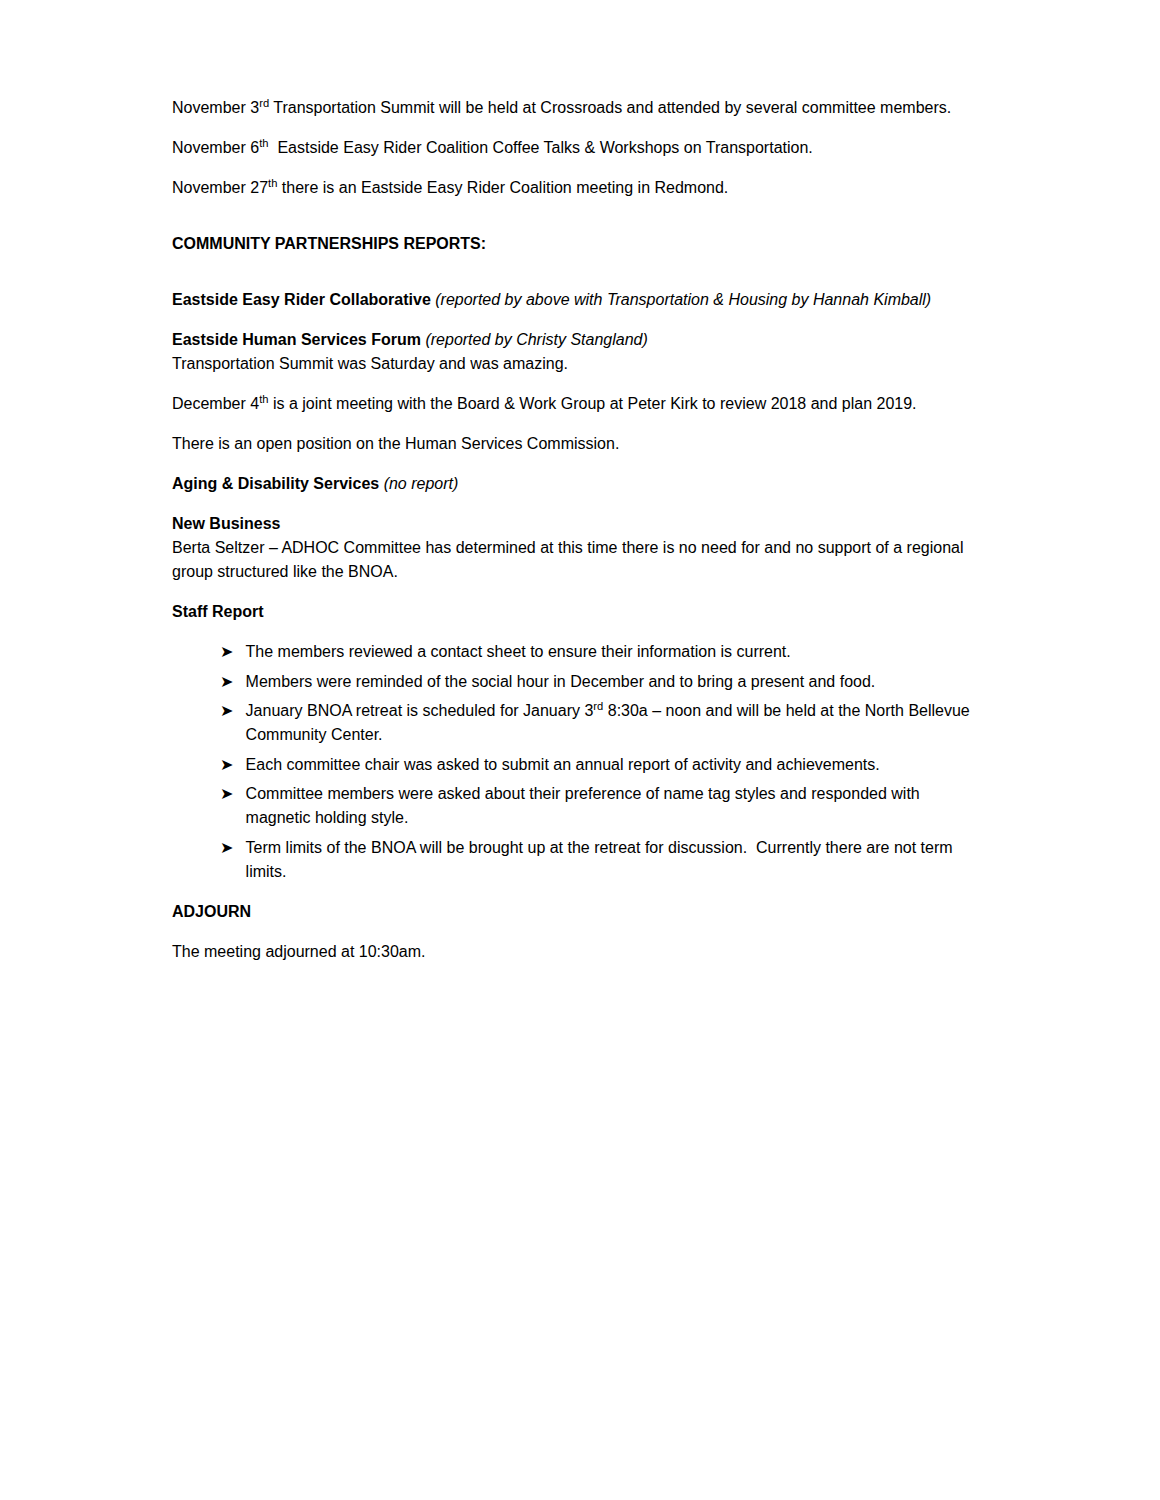November 3rd Transportation Summit will be held at Crossroads and attended by several committee members.
November 6th Eastside Easy Rider Coalition Coffee Talks & Workshops on Transportation.
November 27th there is an Eastside Easy Rider Coalition meeting in Redmond.
COMMUNITY PARTNERSHIPS REPORTS:
Eastside Easy Rider Collaborative (reported by above with Transportation & Housing by Hannah Kimball)
Eastside Human Services Forum (reported by Christy Stangland)
Transportation Summit was Saturday and was amazing.
December 4th is a joint meeting with the Board & Work Group at Peter Kirk to review 2018 and plan 2019.
There is an open position on the Human Services Commission.
Aging & Disability Services (no report)
New Business
Berta Seltzer – ADHOC Committee has determined at this time there is no need for and no support of a regional group structured like the BNOA.
Staff Report
The members reviewed a contact sheet to ensure their information is current.
Members were reminded of the social hour in December and to bring a present and food.
January BNOA retreat is scheduled for January 3rd 8:30a – noon and will be held at the North Bellevue Community Center.
Each committee chair was asked to submit an annual report of activity and achievements.
Committee members were asked about their preference of name tag styles and responded with magnetic holding style.
Term limits of the BNOA will be brought up at the retreat for discussion. Currently there are not term limits.
ADJOURN
The meeting adjourned at 10:30am.